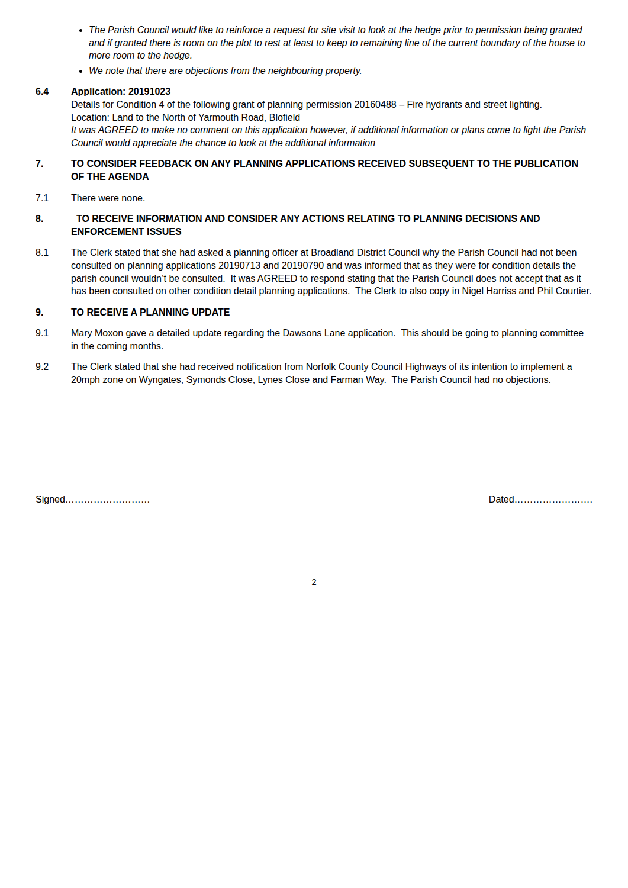The Parish Council would like to reinforce a request for site visit to look at the hedge prior to permission being granted and if granted there is room on the plot to rest at least to keep to remaining line of the current boundary of the house to more room to the hedge.
We note that there are objections from the neighbouring property.
6.4
Application: 20191023
Details for Condition 4 of the following grant of planning permission 20160488 – Fire hydrants and street lighting.
Location: Land to the North of Yarmouth Road, Blofield
It was AGREED to make no comment on this application however, if additional information or plans come to light the Parish Council would appreciate the chance to look at the additional information
7.
To consider feedback on any planning applications received subsequent to the publication of the agenda
7.1
There were none.
8.
To receive information and consider any actions relating to planning decisions and enforcement issues
8.1
The Clerk stated that she had asked a planning officer at Broadland District Council why the Parish Council had not been consulted on planning applications 20190713 and 20190790 and was informed that as they were for condition details the parish council wouldn’t be consulted. It was AGREED to respond stating that the Parish Council does not accept that as it has been consulted on other condition detail planning applications. The Clerk to also copy in Nigel Harriss and Phil Courtier.
9.
To receive a planning update
9.1
Mary Moxon gave a detailed update regarding the Dawsons Lane application. This should be going to planning committee in the coming months.
9.2
The Clerk stated that she had received notification from Norfolk County Council Highways of its intention to implement a 20mph zone on Wyngates, Symonds Close, Lynes Close and Farman Way. The Parish Council had no objections.
Signed………………………
Dated…………………….
2